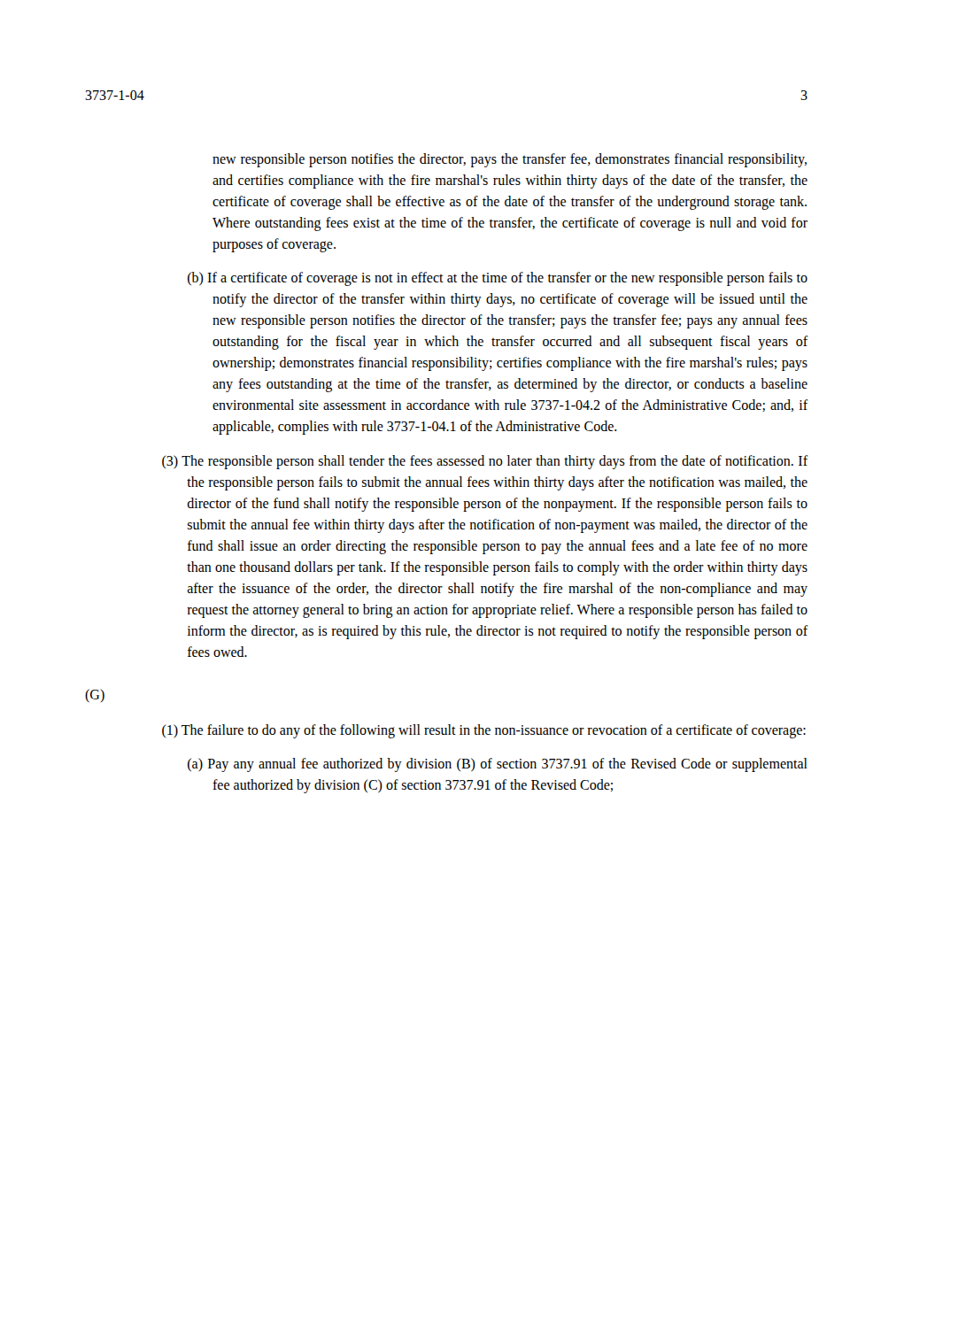3737-1-04 3
new responsible person notifies the director, pays the transfer fee, demonstrates financial responsibility, and certifies compliance with the fire marshal's rules within thirty days of the date of the transfer, the certificate of coverage shall be effective as of the date of the transfer of the underground storage tank. Where outstanding fees exist at the time of the transfer, the certificate of coverage is null and void for purposes of coverage.
(b) If a certificate of coverage is not in effect at the time of the transfer or the new responsible person fails to notify the director of the transfer within thirty days, no certificate of coverage will be issued until the new responsible person notifies the director of the transfer; pays the transfer fee; pays any annual fees outstanding for the fiscal year in which the transfer occurred and all subsequent fiscal years of ownership; demonstrates financial responsibility; certifies compliance with the fire marshal's rules; pays any fees outstanding at the time of the transfer, as determined by the director, or conducts a baseline environmental site assessment in accordance with rule 3737-1-04.2 of the Administrative Code; and, if applicable, complies with rule 3737-1-04.1 of the Administrative Code.
(3) The responsible person shall tender the fees assessed no later than thirty days from the date of notification. If the responsible person fails to submit the annual fees within thirty days after the notification was mailed, the director of the fund shall notify the responsible person of the nonpayment. If the responsible person fails to submit the annual fee within thirty days after the notification of non-payment was mailed, the director of the fund shall issue an order directing the responsible person to pay the annual fees and a late fee of no more than one thousand dollars per tank. If the responsible person fails to comply with the order within thirty days after the issuance of the order, the director shall notify the fire marshal of the non-compliance and may request the attorney general to bring an action for appropriate relief. Where a responsible person has failed to inform the director, as is required by this rule, the director is not required to notify the responsible person of fees owed.
(G)
(1) The failure to do any of the following will result in the non-issuance or revocation of a certificate of coverage:
(a) Pay any annual fee authorized by division (B) of section 3737.91 of the Revised Code or supplemental fee authorized by division (C) of section 3737.91 of the Revised Code;